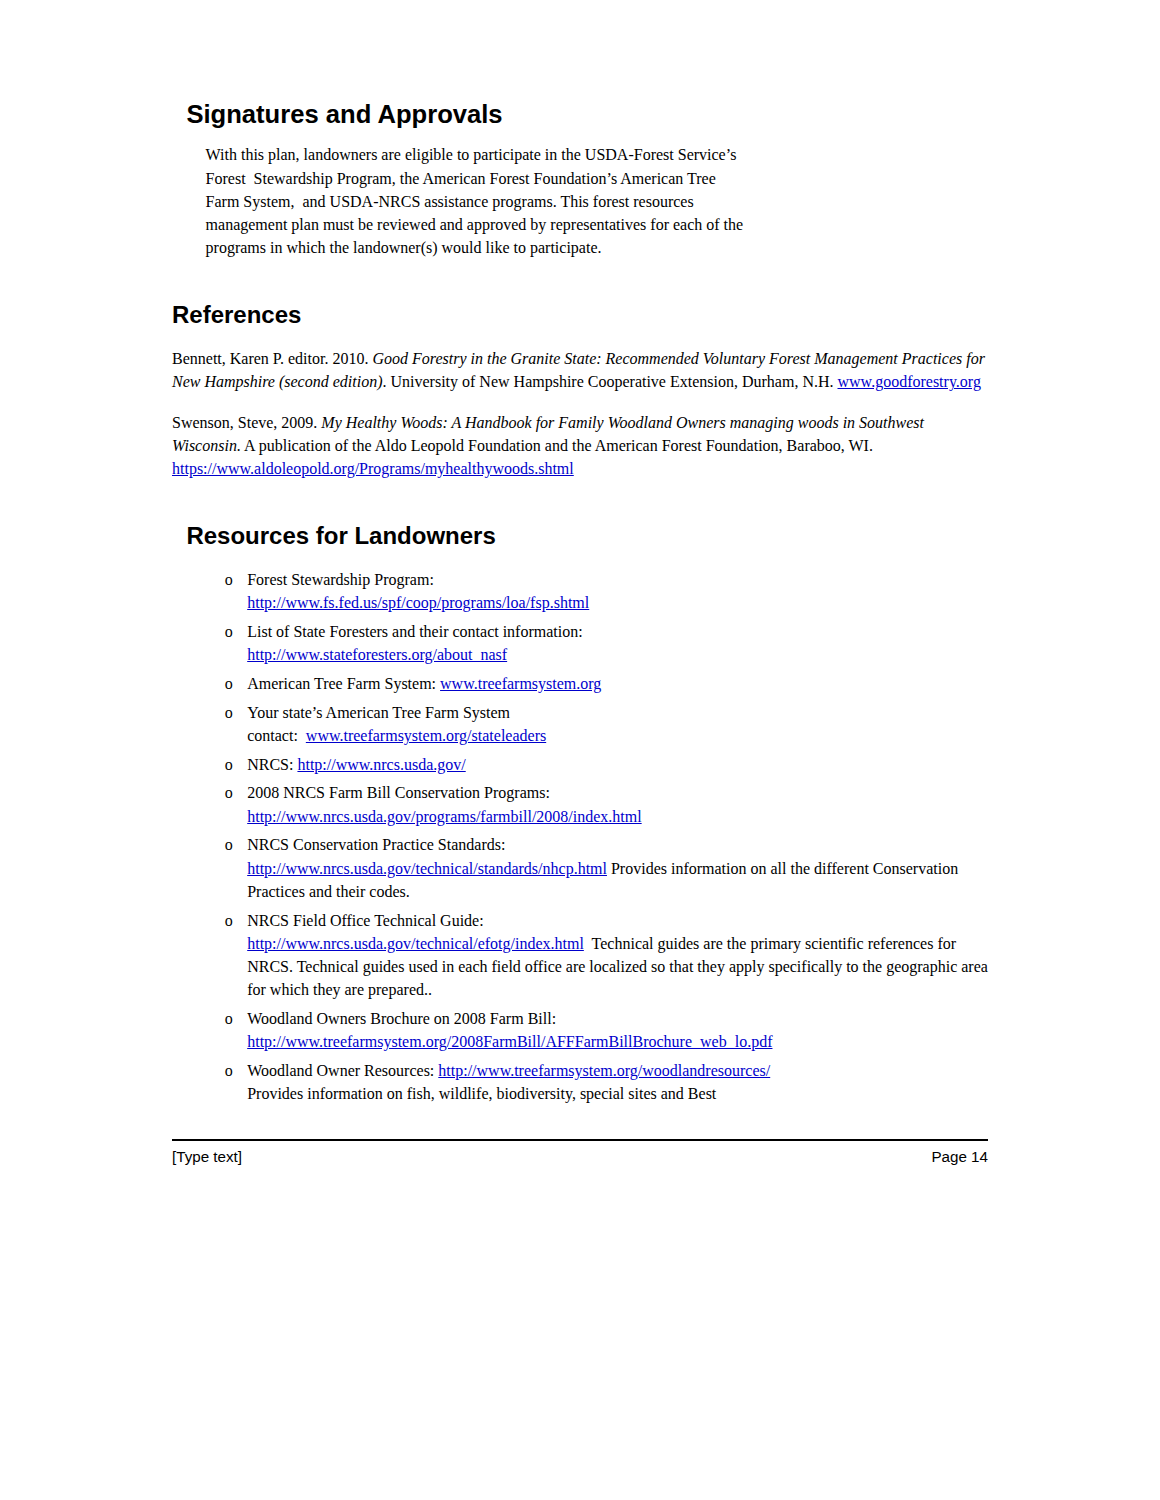Signatures and Approvals
With this plan, landowners are eligible to participate in the USDA-Forest Service’s Forest Stewardship Program, the American Forest Foundation’s American Tree Farm System, and USDA-NRCS assistance programs. This forest resources management plan must be reviewed and approved by representatives for each of the programs in which the landowner(s) would like to participate.
References
Bennett, Karen P. editor. 2010. Good Forestry in the Granite State: Recommended Voluntary Forest Management Practices for New Hampshire (second edition). University of New Hampshire Cooperative Extension, Durham, N.H. www.goodforestry.org
Swenson, Steve, 2009. My Healthy Woods: A Handbook for Family Woodland Owners managing woods in Southwest Wisconsin. A publication of the Aldo Leopold Foundation and the American Forest Foundation, Baraboo, WI.
https://www.aldoleopold.org/Programs/myhealthywoods.shtml
Resources for Landowners
Forest Stewardship Program:
http://www.fs.fed.us/spf/coop/programs/loa/fsp.shtml
List of State Foresters and their contact information:
http://www.stateforesters.org/about_nasf
American Tree Farm System: www.treefarmsystem.org
Your state’s American Tree Farm System
contact: www.treefarmsystem.org/stateleaders
NRCS: http://www.nrcs.usda.gov/
2008 NRCS Farm Bill Conservation Programs:
http://www.nrcs.usda.gov/programs/farmbill/2008/index.html
NRCS Conservation Practice Standards:
http://www.nrcs.usda.gov/technical/standards/nhcp.html Provides information on all the different Conservation Practices and their codes.
NRCS Field Office Technical Guide:
http://www.nrcs.usda.gov/technical/efotg/index.html Technical guides are the primary scientific references for NRCS. Technical guides used in each field office are localized so that they apply specifically to the geographic area for which they are prepared..
Woodland Owners Brochure on 2008 Farm Bill:
http://www.treefarmsystem.org/2008FarmBill/AFFFarmBillBrochure_web_lo.pdf
Woodland Owner Resources: http://www.treefarmsystem.org/woodlandresources/
Provides information on fish, wildlife, biodiversity, special sites and Best
[Type text] Page 14